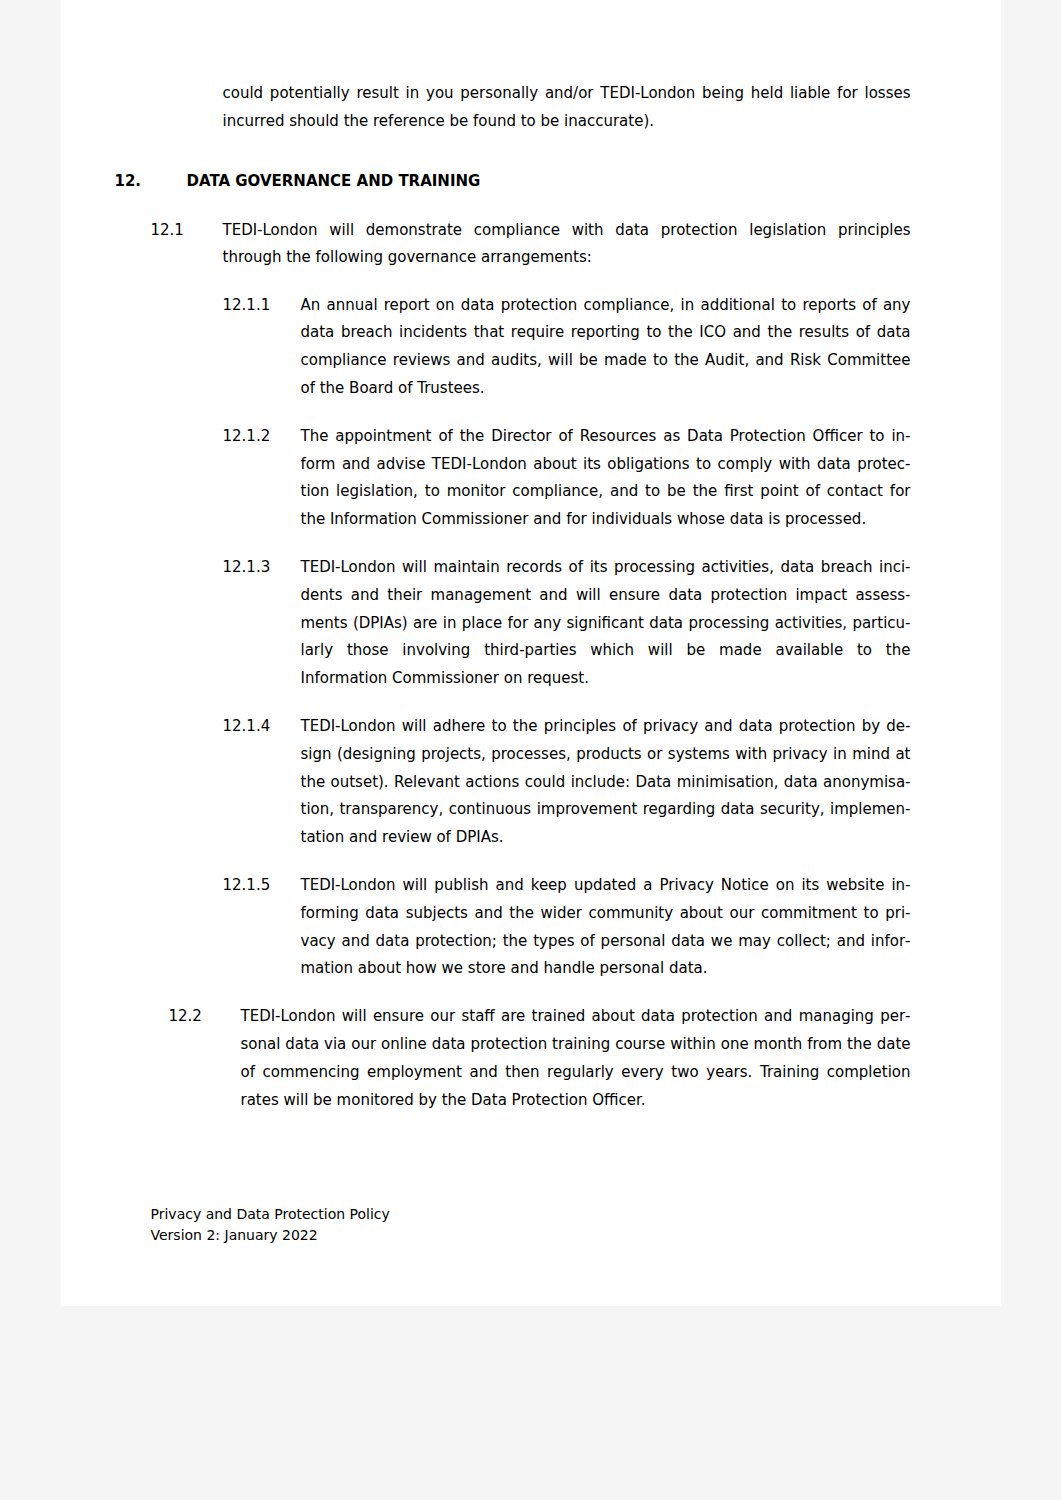could potentially result in you personally and/or TEDI-London being held liable for losses incurred should the reference be found to be inaccurate).
12. DATA GOVERNANCE AND TRAINING
12.1 TEDI-London will demonstrate compliance with data protection legislation principles through the following governance arrangements:
12.1.1 An annual report on data protection compliance, in additional to reports of any data breach incidents that require reporting to the ICO and the results of data compliance reviews and audits, will be made to the Audit, and Risk Committee of the Board of Trustees.
12.1.2 The appointment of the Director of Resources as Data Protection Officer to inform and advise TEDI-London about its obligations to comply with data protection legislation, to monitor compliance, and to be the first point of contact for the Information Commissioner and for individuals whose data is processed.
12.1.3 TEDI-London will maintain records of its processing activities, data breach incidents and their management and will ensure data protection impact assessments (DPIAs) are in place for any significant data processing activities, particularly those involving third-parties which will be made available to the Information Commissioner on request.
12.1.4 TEDI-London will adhere to the principles of privacy and data protection by design (designing projects, processes, products or systems with privacy in mind at the outset). Relevant actions could include: Data minimisation, data anonymisation, transparency, continuous improvement regarding data security, implementation and review of DPIAs.
12.1.5 TEDI-London will publish and keep updated a Privacy Notice on its website informing data subjects and the wider community about our commitment to privacy and data protection; the types of personal data we may collect; and information about how we store and handle personal data.
12.2 TEDI-London will ensure our staff are trained about data protection and managing personal data via our online data protection training course within one month from the date of commencing employment and then regularly every two years. Training completion rates will be monitored by the Data Protection Officer.
Privacy and Data Protection Policy
Version 2: January 2022